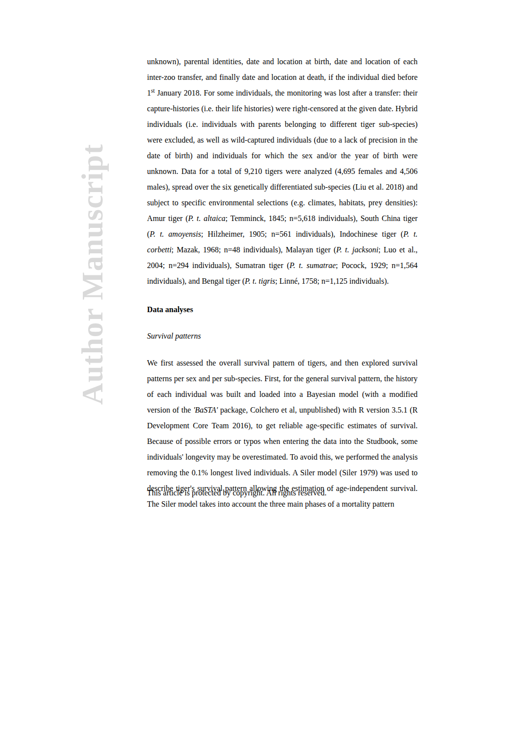Author Manuscript
unknown), parental identities, date and location at birth, date and location of each inter-zoo transfer, and finally date and location at death, if the individual died before 1st January 2018. For some individuals, the monitoring was lost after a transfer: their capture-histories (i.e. their life histories) were right-censored at the given date. Hybrid individuals (i.e. individuals with parents belonging to different tiger sub-species) were excluded, as well as wild-captured individuals (due to a lack of precision in the date of birth) and individuals for which the sex and/or the year of birth were unknown. Data for a total of 9,210 tigers were analyzed (4,695 females and 4,506 males), spread over the six genetically differentiated sub-species (Liu et al. 2018) and subject to specific environmental selections (e.g. climates, habitats, prey densities): Amur tiger (P. t. altaica; Temminck, 1845; n=5,618 individuals), South China tiger (P. t. amoyensis; Hilzheimer, 1905; n=561 individuals), Indochinese tiger (P. t. corbetti; Mazak, 1968; n=48 individuals), Malayan tiger (P. t. jacksoni; Luo et al., 2004; n=294 individuals), Sumatran tiger (P. t. sumatrae; Pocock, 1929; n=1,564 individuals), and Bengal tiger (P. t. tigris; Linné, 1758; n=1,125 individuals).
Data analyses
Survival patterns
We first assessed the overall survival pattern of tigers, and then explored survival patterns per sex and per sub-species. First, for the general survival pattern, the history of each individual was built and loaded into a Bayesian model (with a modified version of the 'BaSTA' package, Colchero et al, unpublished) with R version 3.5.1 (R Development Core Team 2016), to get reliable age-specific estimates of survival. Because of possible errors or typos when entering the data into the Studbook, some individuals' longevity may be overestimated. To avoid this, we performed the analysis removing the 0.1% longest lived individuals. A Siler model (Siler 1979) was used to describe tiger's survival pattern allowing the estimation of age-independent survival. The Siler model takes into account the three main phases of a mortality pattern
This article is protected by copyright. All rights reserved.